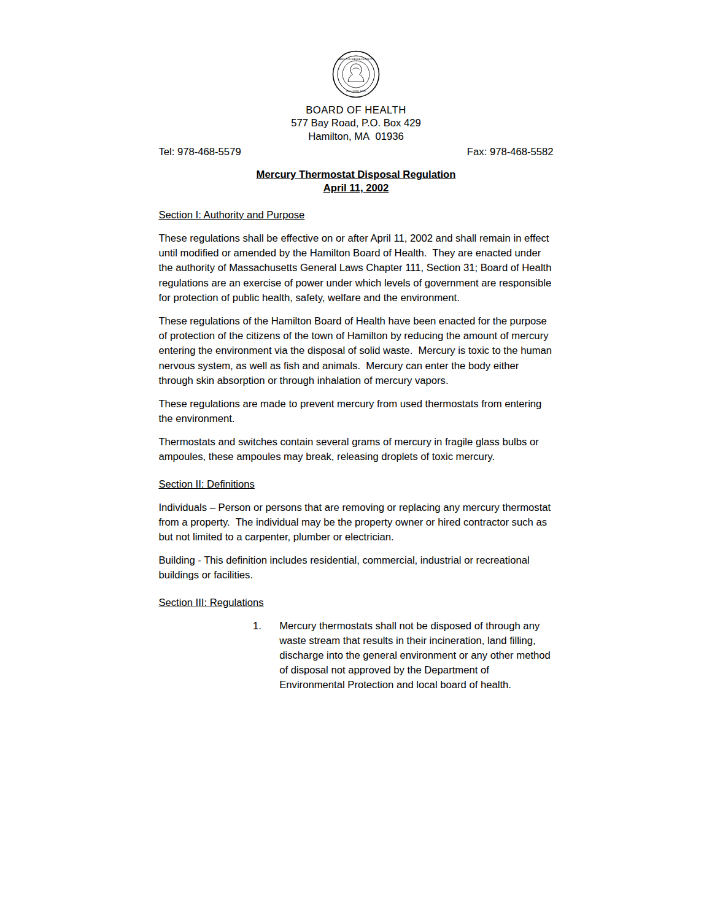HAMILTON MASSACHUSETTS INC. JUNE 1793
BOARD OF HEALTH
577 Bay Road, P.O. Box 429
Hamilton, MA 01936
Tel: 978-468-5579 Fax: 978-468-5582
Mercury Thermostat Disposal Regulation April 11, 2002
Section I: Authority and Purpose
These regulations shall be effective on or after April 11, 2002 and shall remain in effect until modified or amended by the Hamilton Board of Health. They are enacted under the authority of Massachusetts General Laws Chapter 111, Section 31; Board of Health regulations are an exercise of power under which levels of government are responsible for protection of public health, safety, welfare and the environment.
These regulations of the Hamilton Board of Health have been enacted for the purpose of protection of the citizens of the town of Hamilton by reducing the amount of mercury entering the environment via the disposal of solid waste. Mercury is toxic to the human nervous system, as well as fish and animals. Mercury can enter the body either through skin absorption or through inhalation of mercury vapors.
These regulations are made to prevent mercury from used thermostats from entering the environment.
Thermostats and switches contain several grams of mercury in fragile glass bulbs or ampoules, these ampoules may break, releasing droplets of toxic mercury.
Section II: Definitions
Individuals – Person or persons that are removing or replacing any mercury thermostat from a property. The individual may be the property owner or hired contractor such as but not limited to a carpenter, plumber or electrician.
Building - This definition includes residential, commercial, industrial or recreational buildings or facilities.
Section III: Regulations
Mercury thermostats shall not be disposed of through any waste stream that results in their incineration, land filling, discharge into the general environment or any other method of disposal not approved by the Department of Environmental Protection and local board of health.